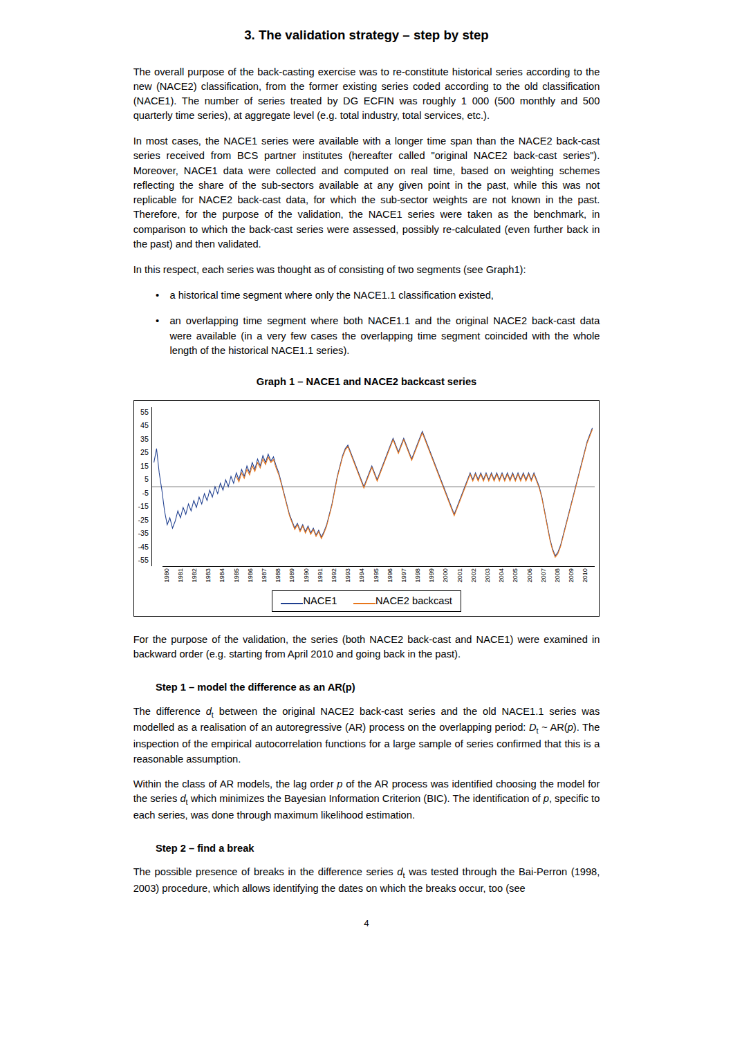3. The validation strategy – step by step
The overall purpose of the back-casting exercise was to re-constitute historical series according to the new (NACE2) classification, from the former existing series coded according to the old classification (NACE1). The number of series treated by DG ECFIN was roughly 1 000 (500 monthly and 500 quarterly time series), at aggregate level (e.g. total industry, total services, etc.).
In most cases, the NACE1 series were available with a longer time span than the NACE2 back-cast series received from BCS partner institutes (hereafter called "original NACE2 back-cast series"). Moreover, NACE1 data were collected and computed on real time, based on weighting schemes reflecting the share of the sub-sectors available at any given point in the past, while this was not replicable for NACE2 back-cast data, for which the sub-sector weights are not known in the past. Therefore, for the purpose of the validation, the NACE1 series were taken as the benchmark, in comparison to which the back-cast series were assessed, possibly re-calculated (even further back in the past) and then validated.
In this respect, each series was thought as of consisting of two segments (see Graph1):
a historical time segment where only the NACE1.1 classification existed,
an overlapping time segment where both NACE1.1 and the original NACE2 back-cast data were available (in a very few cases the overlapping time segment coincided with the whole length of the historical NACE1.1 series).
Graph 1 – NACE1 and NACE2 backcast series
55 45 35 25 15 5 -5 -15 -25 -35 -45 -55
1980198119821983198419851986198719881989199019911992199319941995199619971998199920002001200220032004200520062007200820092010
NACE1 NACE2 backcast
For the purpose of the validation, the series (both NACE2 back-cast and NACE1) were examined in backward order (e.g. starting from April 2010 and going back in the past).
Step 1 – model the difference as an AR(p)
The difference dt between the original NACE2 back-cast series and the old NACE1.1 series was modelled as a realisation of an autoregressive (AR) process on the overlapping period: Dt ~ AR(p). The inspection of the empirical autocorrelation functions for a large sample of series confirmed that this is a reasonable assumption.
Within the class of AR models, the lag order p of the AR process was identified choosing the model for the series dt which minimizes the Bayesian Information Criterion (BIC). The identification of p, specific to each series, was done through maximum likelihood estimation.
Step 2 – find a break
The possible presence of breaks in the difference series dt was tested through the Bai-Perron (1998, 2003) procedure, which allows identifying the dates on which the breaks occur, too (see
4